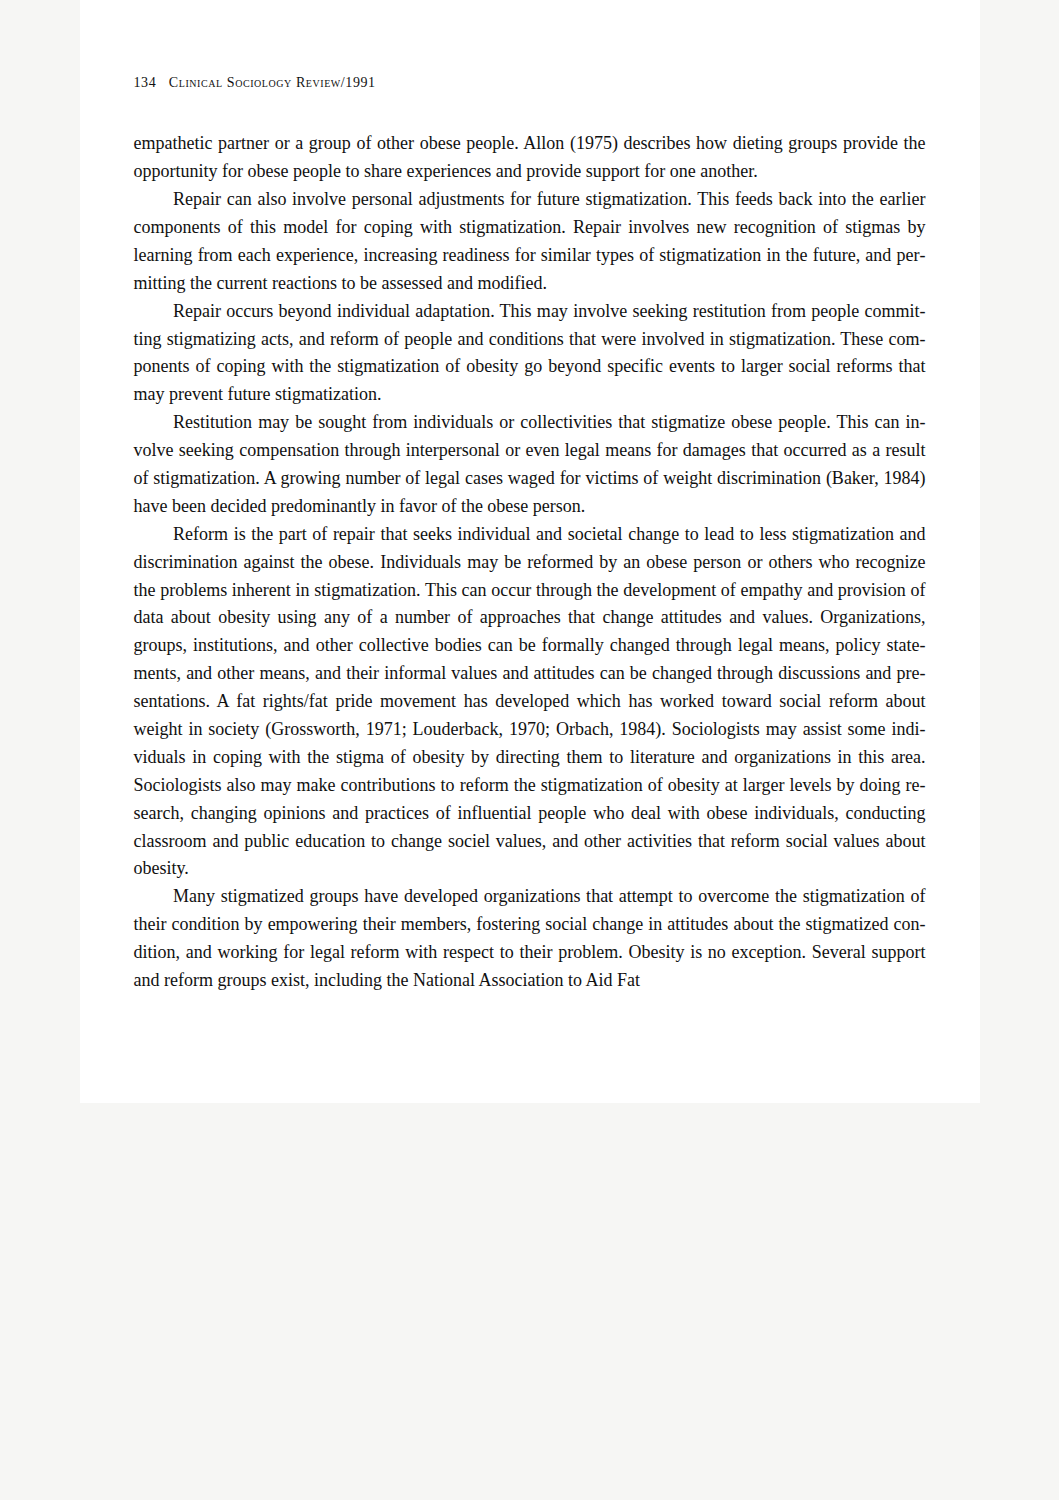134 Clinical Sociology Review/1991
empathetic partner or a group of other obese people. Allon (1975) describes how dieting groups provide the opportunity for obese people to share experiences and provide support for one another.
Repair can also involve personal adjustments for future stigmatization. This feeds back into the earlier components of this model for coping with stigmatization. Repair involves new recognition of stigmas by learning from each experience, increasing readiness for similar types of stigmatization in the future, and permitting the current reactions to be assessed and modified.
Repair occurs beyond individual adaptation. This may involve seeking restitution from people committing stigmatizing acts, and reform of people and conditions that were involved in stigmatization. These components of coping with the stigmatization of obesity go beyond specific events to larger social reforms that may prevent future stigmatization.
Restitution may be sought from individuals or collectivities that stigmatize obese people. This can involve seeking compensation through interpersonal or even legal means for damages that occurred as a result of stigmatization. A growing number of legal cases waged for victims of weight discrimination (Baker, 1984) have been decided predominantly in favor of the obese person.
Reform is the part of repair that seeks individual and societal change to lead to less stigmatization and discrimination against the obese. Individuals may be reformed by an obese person or others who recognize the problems inherent in stigmatization. This can occur through the development of empathy and provision of data about obesity using any of a number of approaches that change attitudes and values. Organizations, groups, institutions, and other collective bodies can be formally changed through legal means, policy statements, and other means, and their informal values and attitudes can be changed through discussions and presentations. A fat rights/fat pride movement has developed which has worked toward social reform about weight in society (Grossworth, 1971; Louderback, 1970; Orbach, 1984). Sociologists may assist some individuals in coping with the stigma of obesity by directing them to literature and organizations in this area. Sociologists also may make contributions to reform the stigmatization of obesity at larger levels by doing research, changing opinions and practices of influential people who deal with obese individuals, conducting classroom and public education to change sociel values, and other activities that reform social values about obesity.
Many stigmatized groups have developed organizations that attempt to overcome the stigmatization of their condition by empowering their members, fostering social change in attitudes about the stigmatized condition, and working for legal reform with respect to their problem. Obesity is no exception. Several support and reform groups exist, including the National Association to Aid Fat